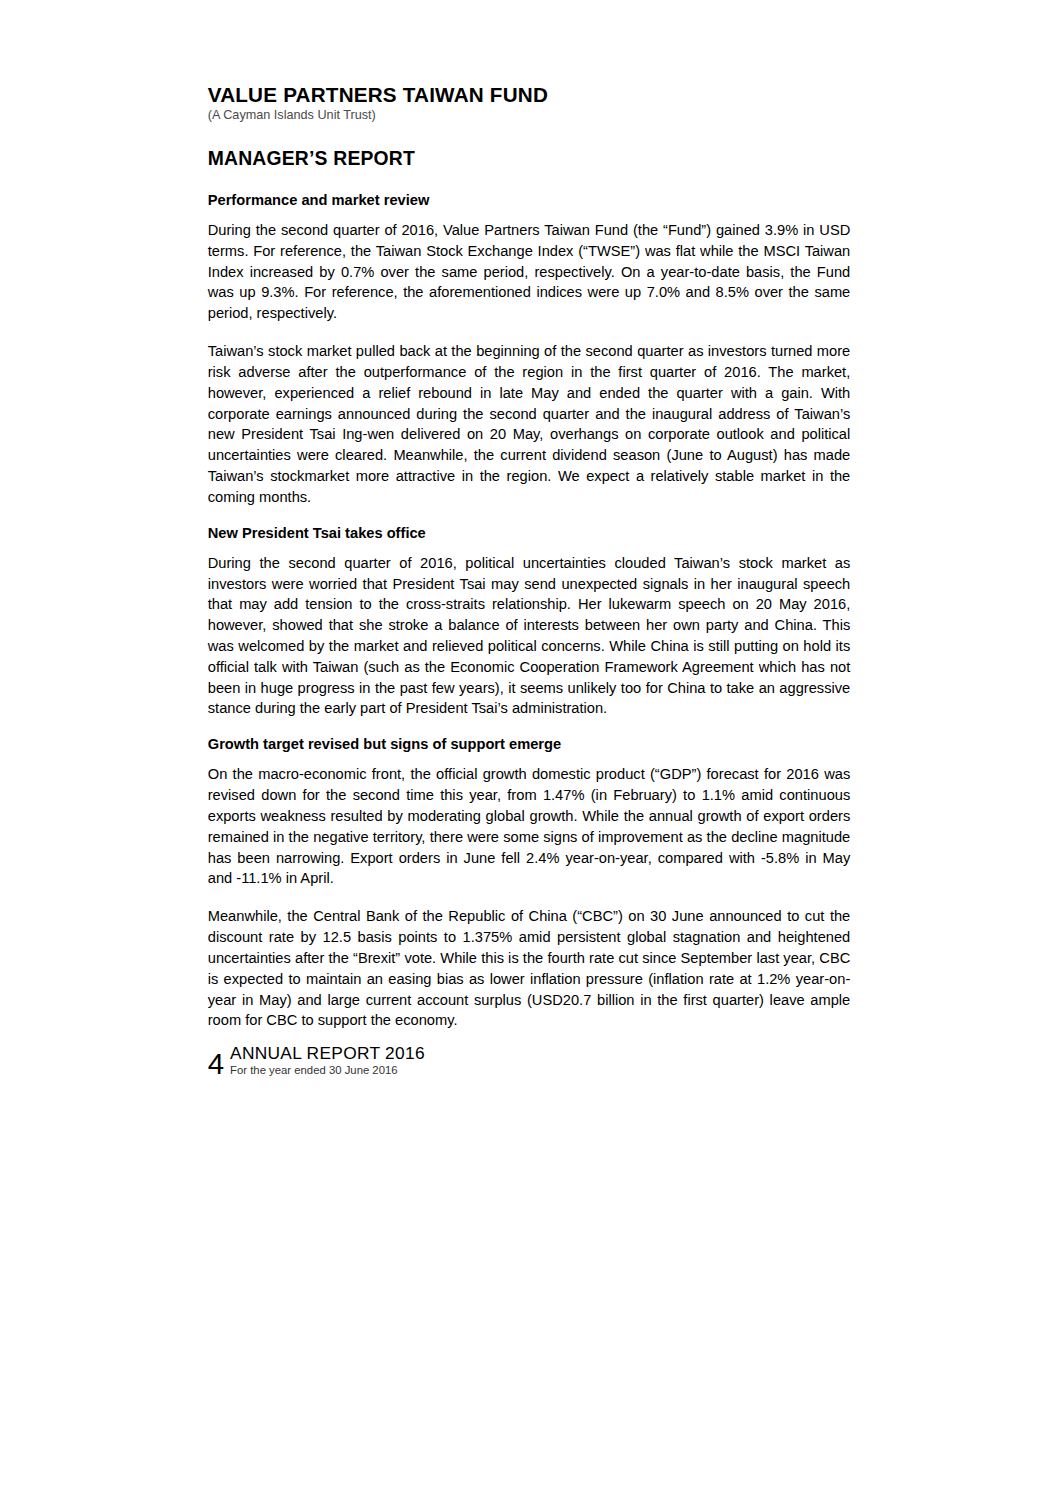VALUE PARTNERS TAIWAN FUND
(A Cayman Islands Unit Trust)
MANAGER’S REPORT
Performance and market review
During the second quarter of 2016, Value Partners Taiwan Fund (the “Fund”) gained 3.9% in USD terms. For reference, the Taiwan Stock Exchange Index (“TWSE”) was flat while the MSCI Taiwan Index increased by 0.7% over the same period, respectively. On a year-to-date basis, the Fund was up 9.3%. For reference, the aforementioned indices were up 7.0% and 8.5% over the same period, respectively.
Taiwan’s stock market pulled back at the beginning of the second quarter as investors turned more risk adverse after the outperformance of the region in the first quarter of 2016. The market, however, experienced a relief rebound in late May and ended the quarter with a gain. With corporate earnings announced during the second quarter and the inaugural address of Taiwan’s new President Tsai Ing-wen delivered on 20 May, overhangs on corporate outlook and political uncertainties were cleared. Meanwhile, the current dividend season (June to August) has made Taiwan’s stockmarket more attractive in the region. We expect a relatively stable market in the coming months.
New President Tsai takes office
During the second quarter of 2016, political uncertainties clouded Taiwan’s stock market as investors were worried that President Tsai may send unexpected signals in her inaugural speech that may add tension to the cross-straits relationship. Her lukewarm speech on 20 May 2016, however, showed that she stroke a balance of interests between her own party and China. This was welcomed by the market and relieved political concerns. While China is still putting on hold its official talk with Taiwan (such as the Economic Cooperation Framework Agreement which has not been in huge progress in the past few years), it seems unlikely too for China to take an aggressive stance during the early part of President Tsai’s administration.
Growth target revised but signs of support emerge
On the macro-economic front, the official growth domestic product (“GDP”) forecast for 2016 was revised down for the second time this year, from 1.47% (in February) to 1.1% amid continuous exports weakness resulted by moderating global growth. While the annual growth of export orders remained in the negative territory, there were some signs of improvement as the decline magnitude has been narrowing. Export orders in June fell 2.4% year-on-year, compared with -5.8% in May and -11.1% in April.
Meanwhile, the Central Bank of the Republic of China (“CBC”) on 30 June announced to cut the discount rate by 12.5 basis points to 1.375% amid persistent global stagnation and heightened uncertainties after the “Brexit” vote. While this is the fourth rate cut since September last year, CBC is expected to maintain an easing bias as lower inflation pressure (inflation rate at 1.2% year-on-year in May) and large current account surplus (USD20.7 billion in the first quarter) leave ample room for CBC to support the economy.
4
ANNUAL REPORT 2016
For the year ended 30 June 2016